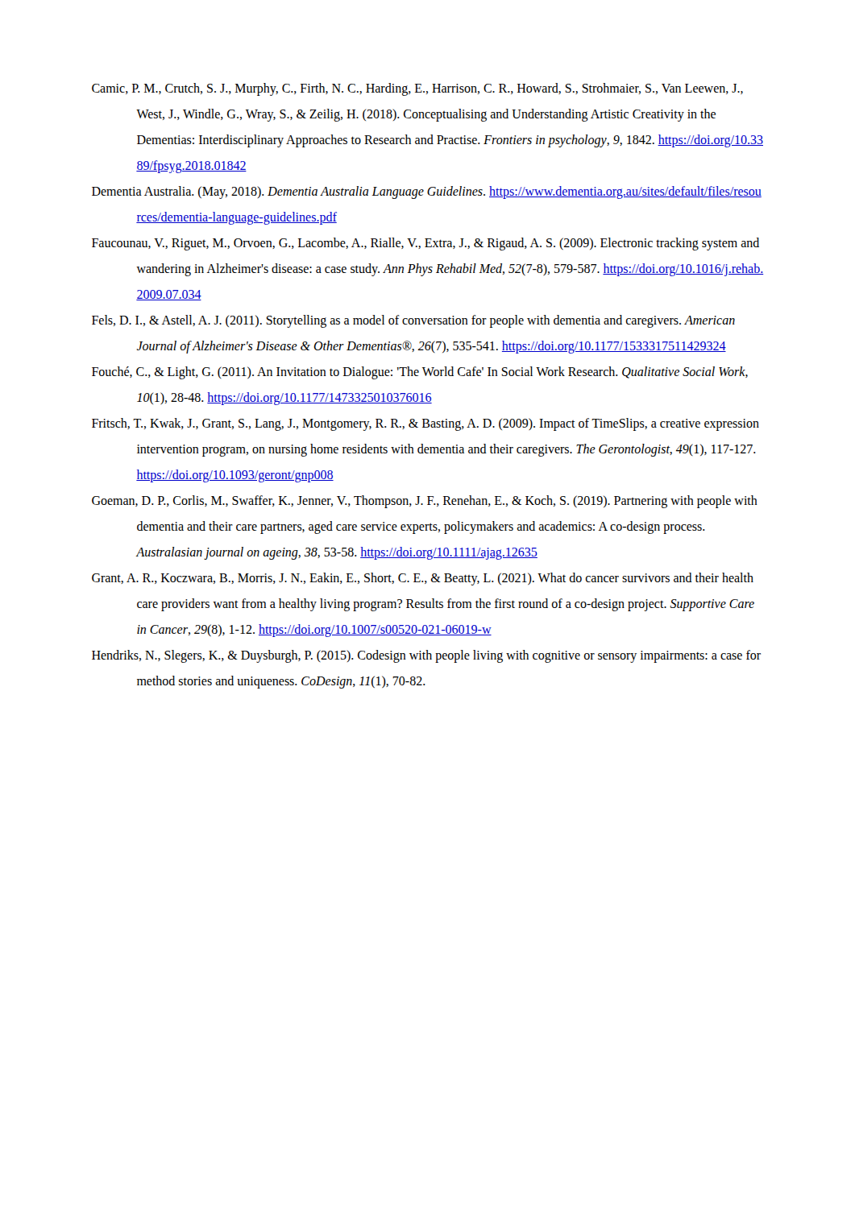Camic, P. M., Crutch, S. J., Murphy, C., Firth, N. C., Harding, E., Harrison, C. R., Howard, S., Strohmaier, S., Van Leewen, J., West, J., Windle, G., Wray, S., & Zeilig, H. (2018). Conceptualising and Understanding Artistic Creativity in the Dementias: Interdisciplinary Approaches to Research and Practise. Frontiers in psychology, 9, 1842. https://doi.org/10.3389/fpsyg.2018.01842
Dementia Australia. (May, 2018). Dementia Australia Language Guidelines. https://www.dementia.org.au/sites/default/files/resources/dementia-language-guidelines.pdf
Faucounau, V., Riguet, M., Orvoen, G., Lacombe, A., Rialle, V., Extra, J., & Rigaud, A. S. (2009). Electronic tracking system and wandering in Alzheimer's disease: a case study. Ann Phys Rehabil Med, 52(7-8), 579-587. https://doi.org/10.1016/j.rehab.2009.07.034
Fels, D. I., & Astell, A. J. (2011). Storytelling as a model of conversation for people with dementia and caregivers. American Journal of Alzheimer's Disease & Other Dementias®, 26(7), 535-541. https://doi.org/10.1177/1533317511429324
Fouché, C., & Light, G. (2011). An Invitation to Dialogue: 'The World Cafe' In Social Work Research. Qualitative Social Work, 10(1), 28-48. https://doi.org/10.1177/1473325010376016
Fritsch, T., Kwak, J., Grant, S., Lang, J., Montgomery, R. R., & Basting, A. D. (2009). Impact of TimeSlips, a creative expression intervention program, on nursing home residents with dementia and their caregivers. The Gerontologist, 49(1), 117-127. https://doi.org/10.1093/geront/gnp008
Goeman, D. P., Corlis, M., Swaffer, K., Jenner, V., Thompson, J. F., Renehan, E., & Koch, S. (2019). Partnering with people with dementia and their care partners, aged care service experts, policymakers and academics: A co-design process. Australasian journal on ageing, 38, 53-58. https://doi.org/10.1111/ajag.12635
Grant, A. R., Koczwara, B., Morris, J. N., Eakin, E., Short, C. E., & Beatty, L. (2021). What do cancer survivors and their health care providers want from a healthy living program? Results from the first round of a co-design project. Supportive Care in Cancer, 29(8), 1-12. https://doi.org/10.1007/s00520-021-06019-w
Hendriks, N., Slegers, K., & Duysburgh, P. (2015). Codesign with people living with cognitive or sensory impairments: a case for method stories and uniqueness. CoDesign, 11(1), 70-82.